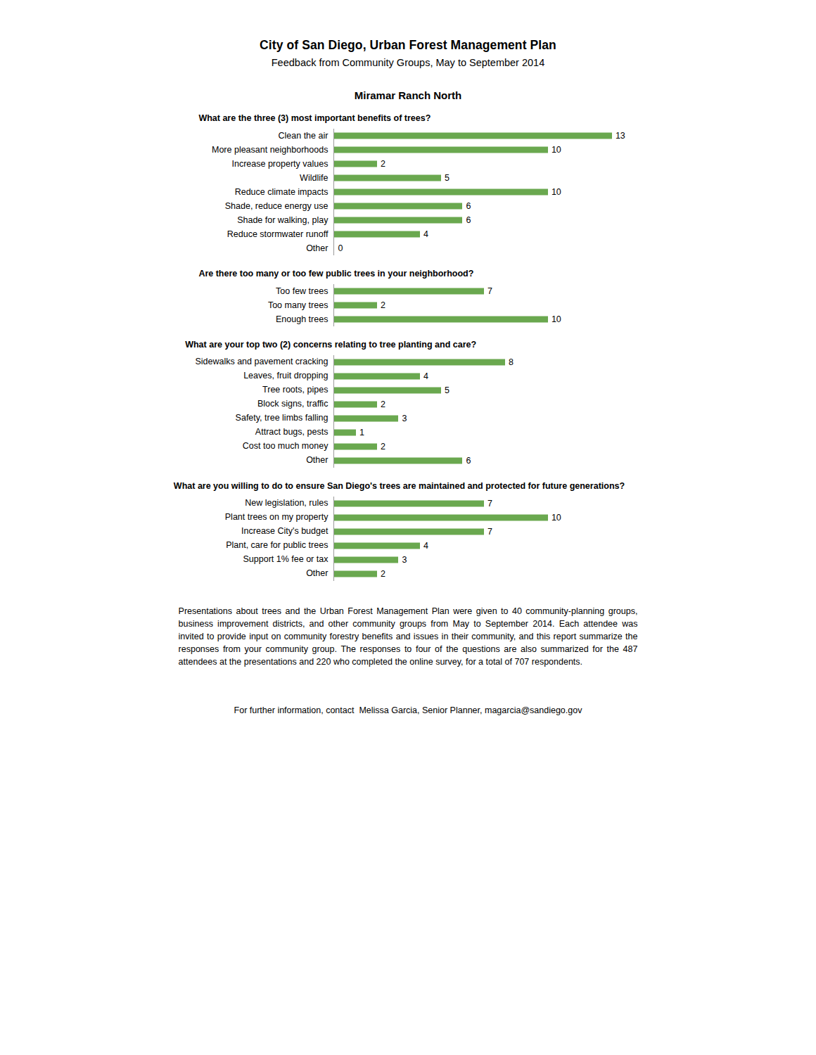City of San Diego, Urban Forest Management Plan
Feedback from Community Groups, May to September 2014
Miramar Ranch North
What are the three (3) most important benefits of trees?
Clean the air
13
More pleasant neighborhoods
10
Increase property values
2
Wildlife
5
Reduce climate impacts
10
Shade, reduce energy use
6
Shade for walking, play
6
Reduce stormwater runoff
4
Other
0
Are there too many or too few public trees in your neighborhood?
Too few trees
7
Too many trees
2
Enough trees
10
What are your top two (2) concerns relating to tree planting and care?
Sidewalks and pavement cracking
8
Leaves, fruit dropping
4
Tree roots, pipes
5
Block signs, traffic
2
Safety, tree limbs falling
3
Attract bugs, pests
1
Cost too much money
2
Other
6
What are you willing to do to ensure San Diego's trees are maintained and protected for future generations?
New legislation, rules
7
Plant trees on my property
10
Increase City's budget
7
Plant, care for public trees
4
Support 1% fee or tax
3
Other
2
Presentations about trees and the Urban Forest Management Plan were given to 40 community-planning groups, business improvement districts, and other community groups from May to September 2014. Each attendee was invited to provide input on community forestry benefits and issues in their community, and this report summarize the responses from your community group. The responses to four of the questions are also summarized for the 487 attendees at the presentations and 220 who completed the online survey, for a total of 707 respondents.
For further information, contact Melissa Garcia, Senior Planner, magarcia@sandiego.gov